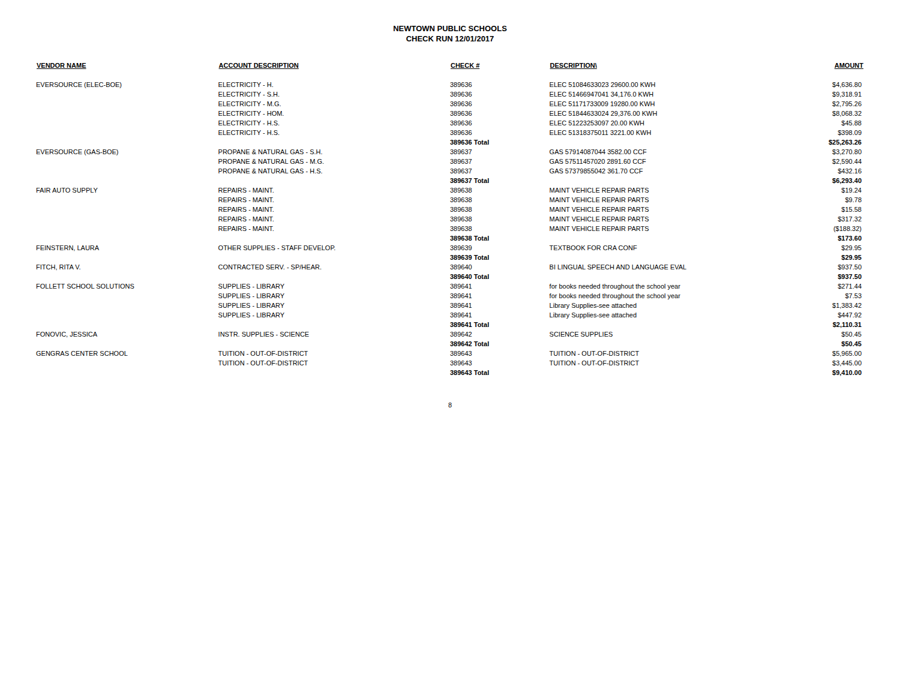NEWTOWN PUBLIC SCHOOLS
CHECK RUN 12/01/2017
| VENDOR NAME | ACCOUNT DESCRIPTION | CHECK # | DESCRIPTION\ | AMOUNT |
| --- | --- | --- | --- | --- |
| EVERSOURCE (ELEC-BOE) | ELECTRICITY - H. | 389636 | ELEC 51084633023 29600.00 KWH | $4,636.80 |
| | ELECTRICITY - S.H. | 389636 | ELEC 51466947041 34,176.0 KWH | $9,318.91 |
| | ELECTRICITY - M.G. | 389636 | ELEC 51171733009 19280.00 KWH | $2,795.26 |
| | ELECTRICITY - HOM. | 389636 | ELEC 51844633024 29,376.00 KWH | $8,068.32 |
| | ELECTRICITY - H.S. | 389636 | ELEC 51223253097 20.00 KWH | $45.88 |
| | ELECTRICITY - H.S. | 389636 | ELEC 51318375011 3221.00 KWH | $398.09 |
| | | 389636 Total | | $25,263.26 |
| EVERSOURCE (GAS-BOE) | PROPANE & NATURAL GAS - S.H. | 389637 | GAS 57914087044 3582.00 CCF | $3,270.80 |
| | PROPANE & NATURAL GAS - M.G. | 389637 | GAS 57511457020 2891.60 CCF | $2,590.44 |
| | PROPANE & NATURAL GAS - H.S. | 389637 | GAS 57379855042 361.70 CCF | $432.16 |
| | | 389637 Total | | $6,293.40 |
| FAIR AUTO SUPPLY | REPAIRS - MAINT. | 389638 | MAINT VEHICLE REPAIR PARTS | $19.24 |
| | REPAIRS - MAINT. | 389638 | MAINT VEHICLE REPAIR PARTS | $9.78 |
| | REPAIRS - MAINT. | 389638 | MAINT VEHICLE REPAIR PARTS | $15.58 |
| | REPAIRS - MAINT. | 389638 | MAINT VEHICLE REPAIR PARTS | $317.32 |
| | REPAIRS - MAINT. | 389638 | MAINT VEHICLE REPAIR PARTS | ($188.32) |
| | | 389638 Total | | $173.60 |
| FEINSTERN, LAURA | OTHER SUPPLIES - STAFF DEVELOP. | 389639 | TEXTBOOK FOR CRA CONF | $29.95 |
| | | 389639 Total | | $29.95 |
| FITCH, RITA V. | CONTRACTED SERV. - SP/HEAR. | 389640 | BI LINGUAL SPEECH AND LANGUAGE EVAL | $937.50 |
| | | 389640 Total | | $937.50 |
| FOLLETT SCHOOL SOLUTIONS | SUPPLIES - LIBRARY | 389641 | for books needed throughout the school year | $271.44 |
| | SUPPLIES - LIBRARY | 389641 | for books needed throughout the school year | $7.53 |
| | SUPPLIES - LIBRARY | 389641 | Library Supplies-see attached | $1,383.42 |
| | SUPPLIES - LIBRARY | 389641 | Library Supplies-see attached | $447.92 |
| | | 389641 Total | | $2,110.31 |
| FONOVIC, JESSICA | INSTR. SUPPLIES - SCIENCE | 389642 | SCIENCE SUPPLIES | $50.45 |
| | | 389642 Total | | $50.45 |
| GENGRAS CENTER SCHOOL | TUITION - OUT-OF-DISTRICT | 389643 | TUITION - OUT-OF-DISTRICT | $5,965.00 |
| | TUITION - OUT-OF-DISTRICT | 389643 | TUITION - OUT-OF-DISTRICT | $3,445.00 |
| | | 389643 Total | | $9,410.00 |
8